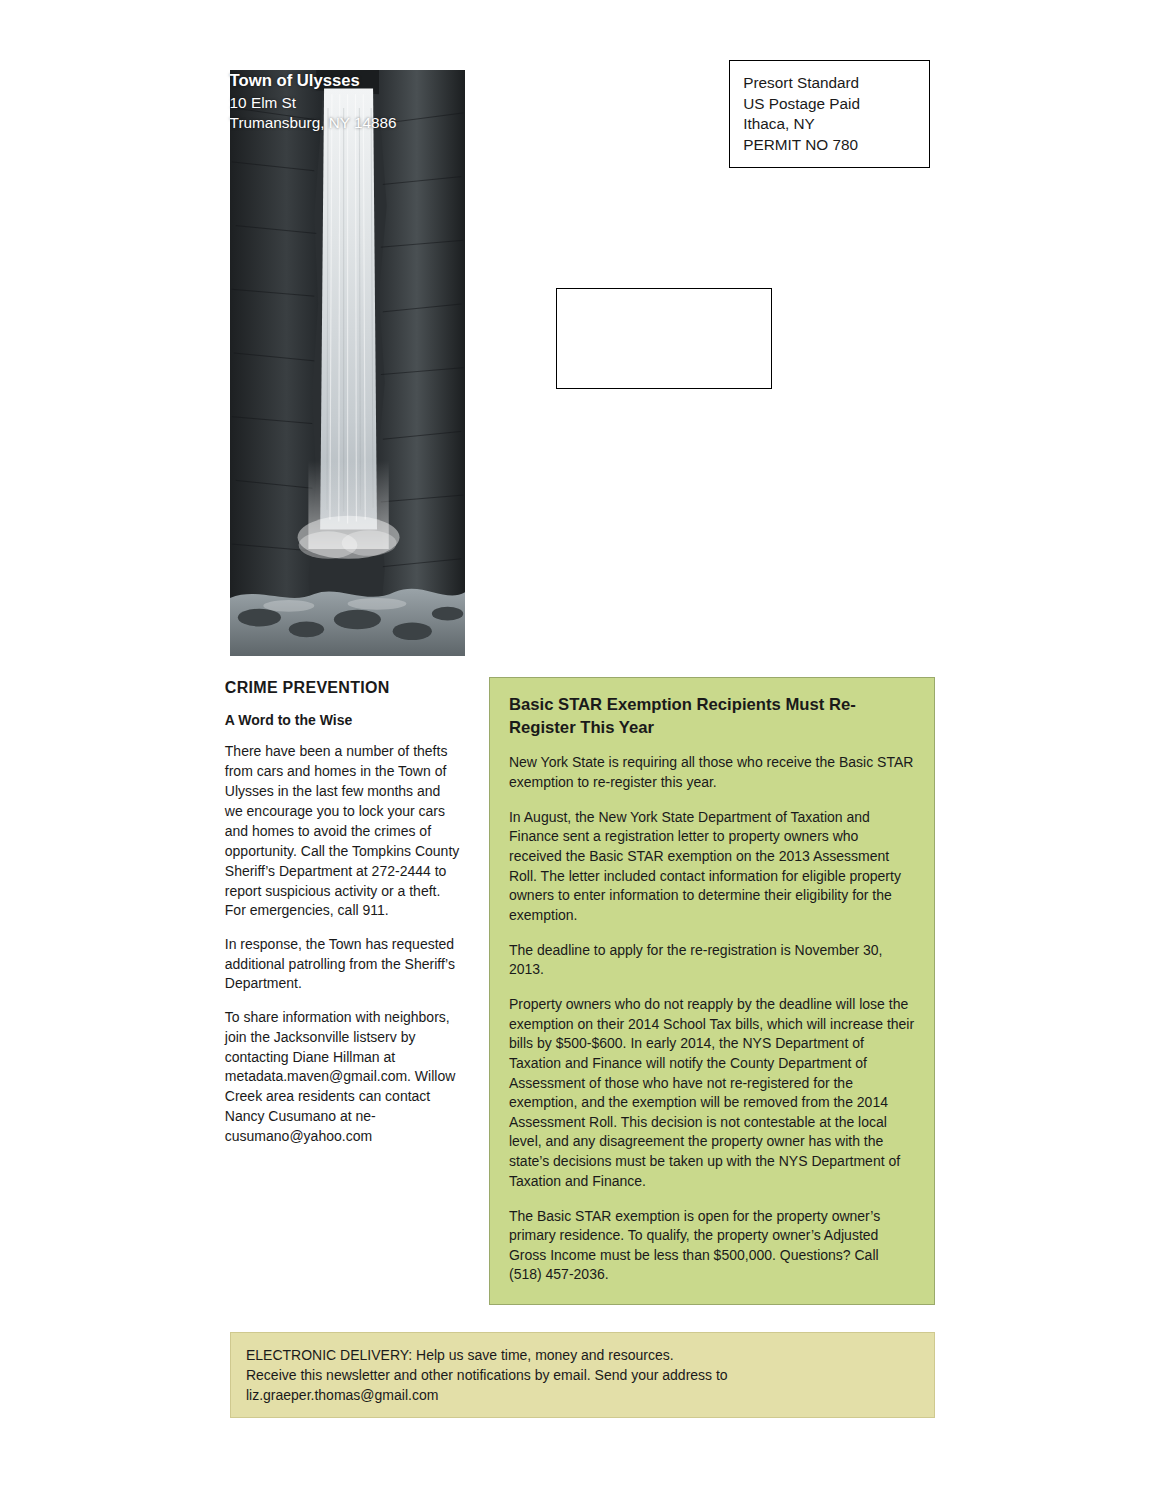Town of Ulysses 10 Elm St
Trumansburg, NY 14886
Presort Standard
US Postage Paid
Ithaca, NY
PERMIT NO 780
CRIME PREVENTION
A Word to the Wise
There have been a number of thefts from cars and homes in the Town of Ulysses in the last few months and we encourage you to lock your cars and homes to avoid the crimes of opportunity. Call the Tompkins County Sheriff’s Department at 272-2444 to report suspicious activity or a theft. For emergencies, call 911.
In response, the Town has requested additional patrolling from the Sheriff’s Department.
To share information with neighbors, join the Jacksonville listserv by contacting Diane Hillman at metadata.maven@gmail.com. Willow Creek area residents can contact Nancy Cusumano at ne-cusumano@yahoo.com
Basic STAR Exemption Recipients Must Re-Register This Year
New York State is requiring all those who receive the Basic STAR exemption to re-register this year.
In August, the New York State Department of Taxation and Finance sent a registration letter to property owners who received the Basic STAR exemption on the 2013 Assessment Roll. The letter included contact information for eligible property owners to enter information to determine their eligibility for the exemption.
The deadline to apply for the re-registration is November 30, 2013.
Property owners who do not reapply by the deadline will lose the exemption on their 2014 School Tax bills, which will increase their bills by $500-$600. In early 2014, the NYS Department of Taxation and Finance will notify the County Department of Assessment of those who have not re-registered for the exemption, and the exemption will be removed from the 2014 Assessment Roll. This decision is not contestable at the local level, and any disagreement the property owner has with the state’s decisions must be taken up with the NYS Department of Taxation and Finance.
The Basic STAR exemption is open for the property owner’s primary residence. To qualify, the property owner’s Adjusted Gross Income must be less than $500,000. Questions? Call (518) 457-2036.
ELECTRONIC DELIVERY: Help us save time, money and resources.
Receive this newsletter and other notifications by email. Send your address to liz.graeper.thomas@gmail.com